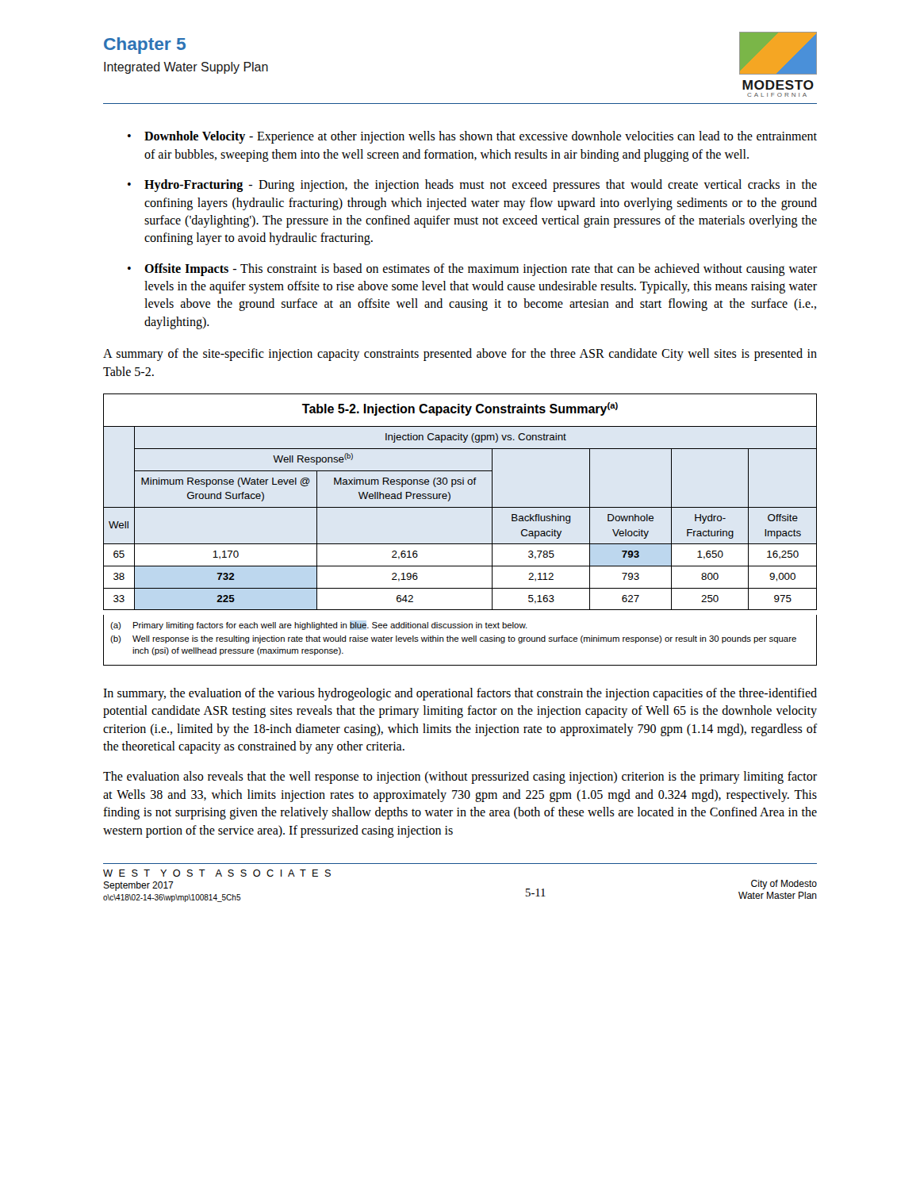Chapter 5
Integrated Water Supply Plan
MODESTO
CALIFORNIA
Downhole Velocity - Experience at other injection wells has shown that excessive downhole velocities can lead to the entrainment of air bubbles, sweeping them into the well screen and formation, which results in air binding and plugging of the well.
Hydro-Fracturing - During injection, the injection heads must not exceed pressures that would create vertical cracks in the confining layers (hydraulic fracturing) through which injected water may flow upward into overlying sediments or to the ground surface ('daylighting'). The pressure in the confined aquifer must not exceed vertical grain pressures of the materials overlying the confining layer to avoid hydraulic fracturing.
Offsite Impacts - This constraint is based on estimates of the maximum injection rate that can be achieved without causing water levels in the aquifer system offsite to rise above some level that would cause undesirable results. Typically, this means raising water levels above the ground surface at an offsite well and causing it to become artesian and start flowing at the surface (i.e., daylighting).
A summary of the site-specific injection capacity constraints presented above for the three ASR candidate City well sites is presented in Table 5-2.
Table 5-2. Injection Capacity Constraints Summary (a)
| | Injection Capacity (gpm) vs. Constraint |
| --- | --- |
| Well Response (b) | | | | |
| Minimum Response (Water Level @ Ground Surface) | Maximum Response (30 psi of Wellhead Pressure) |
| Well | | | Backflushing Capacity | Downhole Velocity | Hydro-Fracturing | Offsite Impacts |
| 65 | 1,170 | 2,616 | 3,785 | 793 | 1,650 | 16,250 |
| 38 | 732 | 2,196 | 2,112 | 793 | 800 | 9,000 |
| 33 | 225 | 642 | 5,163 | 627 | 250 | 975 |
(a) Primary limiting factors for each well are highlighted in blue. See additional discussion in text below.
(b) Well response is the resulting injection rate that would raise water levels within the well casing to ground surface (minimum response) or result in 30 pounds per square inch (psi) of wellhead pressure (maximum response).
In summary, the evaluation of the various hydrogeologic and operational factors that constrain the injection capacities of the three-identified potential candidate ASR testing sites reveals that the primary limiting factor on the injection capacity of Well 65 is the downhole velocity criterion (i.e., limited by the 18-inch diameter casing), which limits the injection rate to approximately 790 gpm (1.14 mgd), regardless of the theoretical capacity as constrained by any other criteria.
The evaluation also reveals that the well response to injection (without pressurized casing injection) criterion is the primary limiting factor at Wells 38 and 33, which limits injection rates to approximately 730 gpm and 225 gpm (1.05 mgd and 0.324 mgd), respectively. This finding is not surprising given the relatively shallow depths to water in the area (both of these wells are located in the Confined Area in the western portion of the service area). If pressurized casing injection is
W E S T Y O S T A S S O C I A T E S
September 2017
o\c\418\02-14-36\wp\mp\100814_5Ch5
5-11
City of Modesto
Water Master Plan